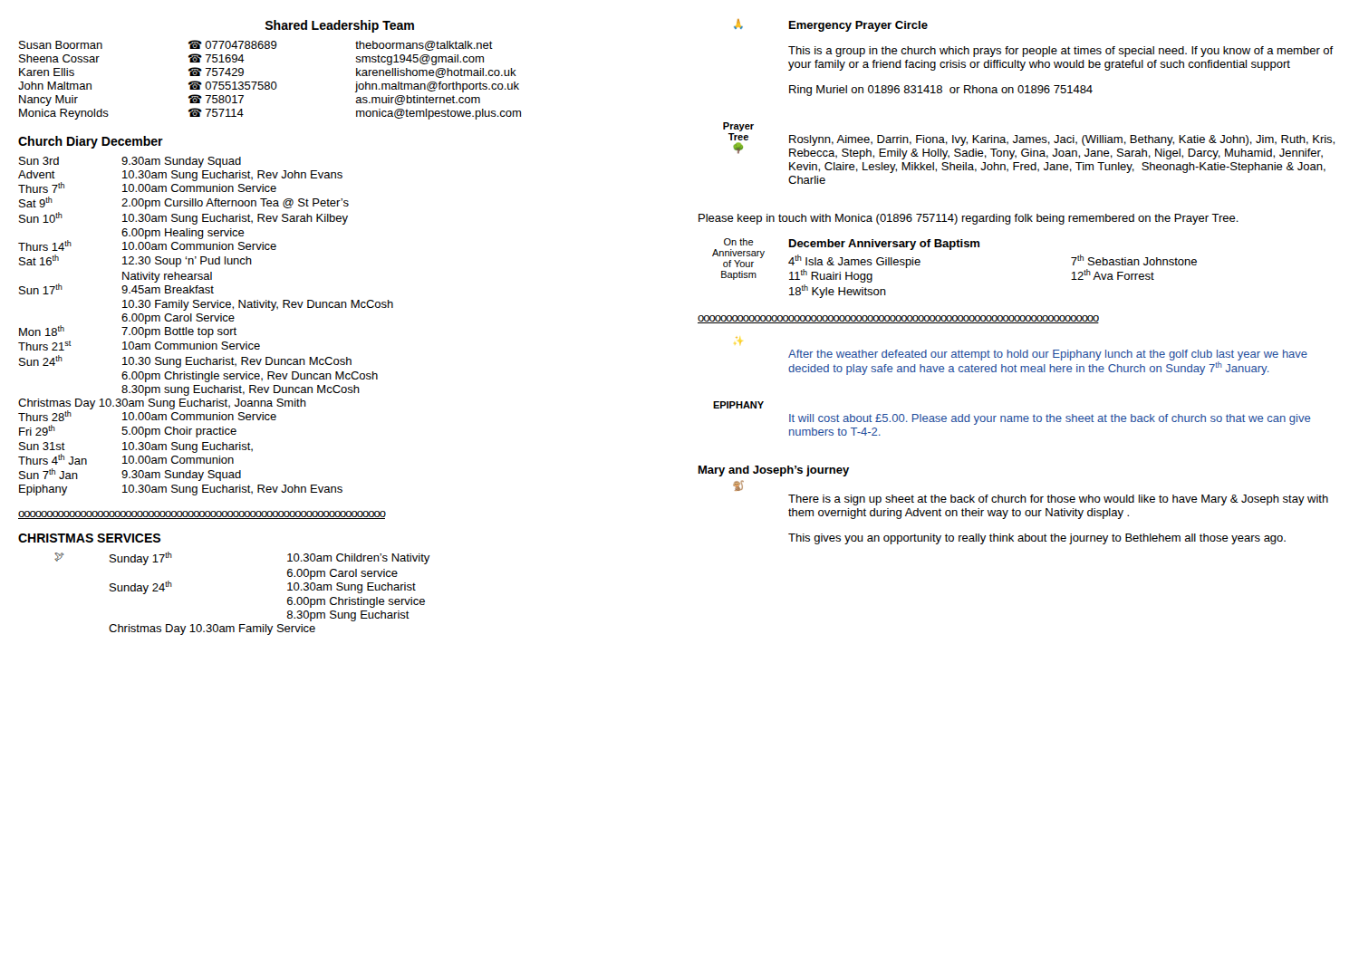Shared Leadership Team
| Susan Boorman | ☎ 07704788689 | theboormans@talktalk.net |
| Sheena Cossar | ☎ 751694 | smstcg1945@gmail.com |
| Karen Ellis | ☎ 757429 | karenellishome@hotmail.co.uk |
| John Maltman | ☎ 07551357580 | john.maltman@forthports.co.uk |
| Nancy Muir | ☎ 758017 | as.muir@btinternet.com |
| Monica Reynolds | ☎ 757114 | monica@temlpestowe.plus.com |
Church Diary December
| Sun 3rd | 9.30am Sunday Squad |
| Advent | 10.30am Sung Eucharist, Rev John Evans |
| Thurs 7 th | 10.00am Communion Service |
| Sat 9 th | 2.00pm Cursillo Afternoon Tea @ St Peter’s |
| Sun 10 th | 10.30am Sung Eucharist, Rev Sarah Kilbey |
| | 6.00pm Healing service |
| Thurs 14 th | 10.00am Communion Service |
| Sat 16 th | 12.30 Soup ‘n’ Pud lunch |
| | Nativity rehearsal |
| Sun 17 th | 9.45am Breakfast |
| | 10.30 Family Service, Nativity, Rev Duncan McCosh |
| | 6.00pm Carol Service |
| Mon 18 th | 7.00pm Bottle top sort |
| Thurs 21 st | 10am Communion Service |
| Sun 24 th | 10.30 Sung Eucharist, Rev Duncan McCosh |
| | 6.00pm Christingle service, Rev Duncan McCosh |
| | 8.30pm sung Eucharist, Rev Duncan McCosh |
| Christmas Day 10.30am Sung Eucharist, Joanna Smith |
| Thurs 28 th | 10.00am Communion Service |
| Fri 29 th | 5.00pm Choir practice |
| Sun 31st | 10.30am Sung Eucharist, |
| Thurs 4 th Jan | 10.00am Communion |
| Sun 7 th Jan | 9.30am Sunday Squad |
| Epiphany | 10.30am Sung Eucharist, Rev John Evans |
ooooooooooooooooooooooooooooooooooooooooooooooooooooooooooooooooo
CHRISTMAS SERVICES
🕊
| Sunday 17 th | 10.30am Children’s Nativity |
| | 6.00pm Carol service |
| Sunday 24 th | 10.30am Sung Eucharist |
| | 6.00pm Christingle service |
| | 8.30pm Sung Eucharist |
| Christmas Day 10.30am Family Service |
🙏
Emergency Prayer Circle
This is a group in the church which prays for people at times of special need. If you know of a member of your family or a friend facing crisis or difficulty who would be grateful of such confidential support
Ring Muriel on 01896 831418 or Rhona on 01896 751484
Prayer
Tree 🌳
Roslynn, Aimee, Darrin, Fiona, Ivy, Karina, James, Jaci, (William, Bethany, Katie & John), Jim, Ruth, Kris, Rebecca, Steph, Emily & Holly, Sadie, Tony, Gina, Joan, Jane, Sarah, Nigel, Darcy, Muhamid, Jennifer, Kevin, Claire, Lesley, Mikkel, Sheila, John, Fred, Jane, Tim Tunley, Sheonagh-Katie-Stephanie & Joan, Charlie
Please keep in touch with Monica (01896 757114) regarding folk being remembered on the Prayer Tree.
On the
Anniversary
of Your
Baptism
December Anniversary of Baptism
| 4 th Isla & James Gillespie | 7 th Sebastian Johnstone |
| 11 th Ruairi Hogg | 12 th Ava Forrest |
| 18 th Kyle Hewitson | |
ooooooooooooooooooooooooooooooooooooooooooooooooooooooooooooooooooooooo
✨
After the weather defeated our attempt to hold our Epiphany lunch at the golf club last year we have decided to play safe and have a catered hot meal here in the Church on Sunday 7th January.
EPIPHANY
It will cost about £5.00. Please add your name to the sheet at the back of church so that we can give numbers to T-4-2.
Mary and Joseph’s journey
🐒
There is a sign up sheet at the back of church for those who would like to have Mary & Joseph stay with them overnight during Advent on their way to our Nativity display .
This gives you an opportunity to really think about the journey to Bethlehem all those years ago.